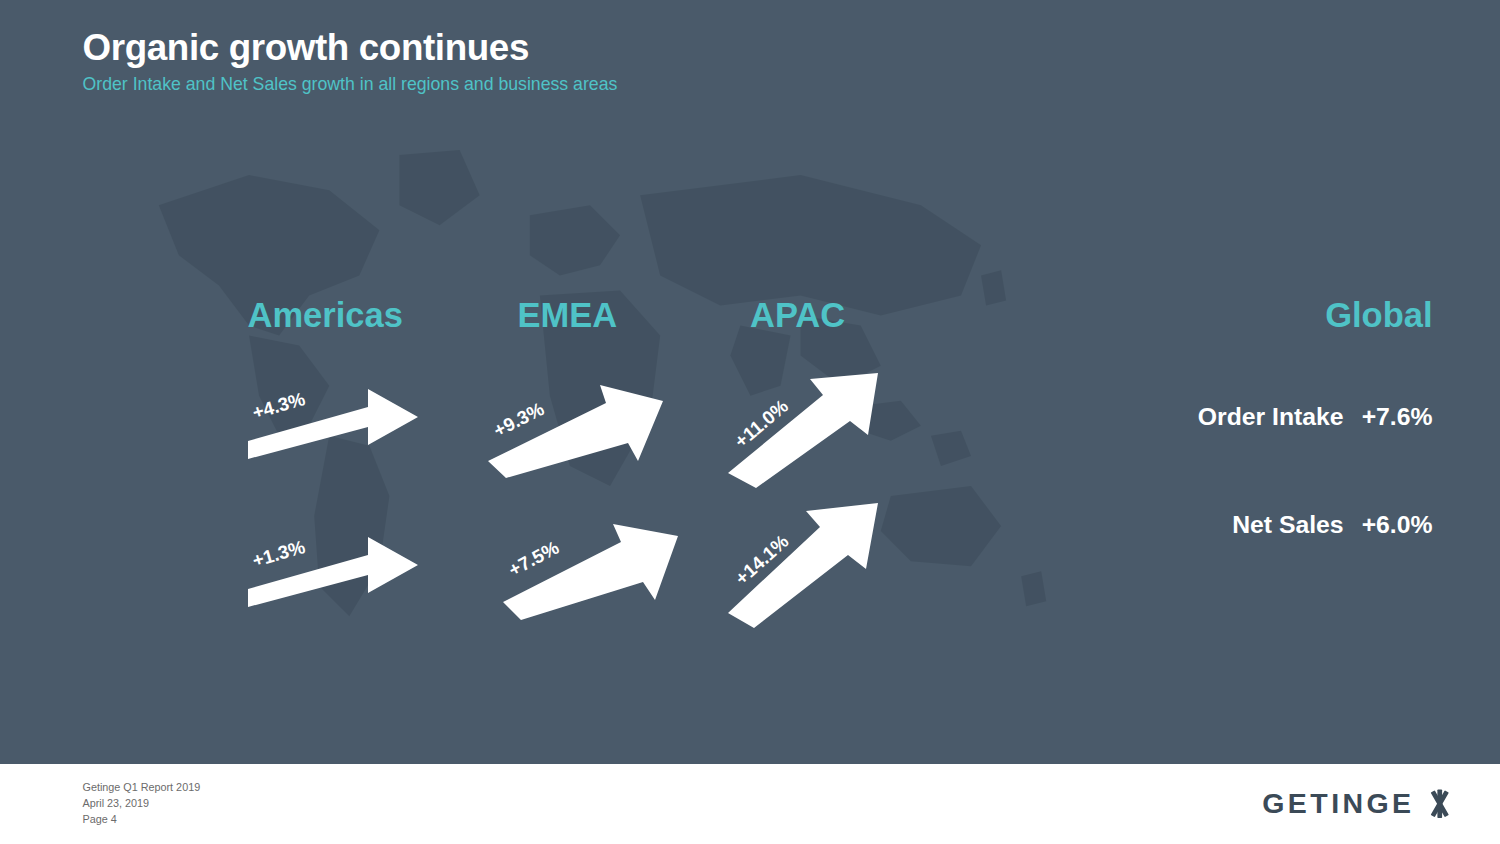Organic growth continues
Order Intake and Net Sales growth in all regions and business areas
Americas
EMEA
APAC
Global
+4.3%
+9.3%
+11.0%
+1.3%
+7.5%
+14.1%
Order Intake+7.6%
Net Sales+6.0%
Getinge Q1 Report 2019
April 23, 2019
Page 4
GETINGE